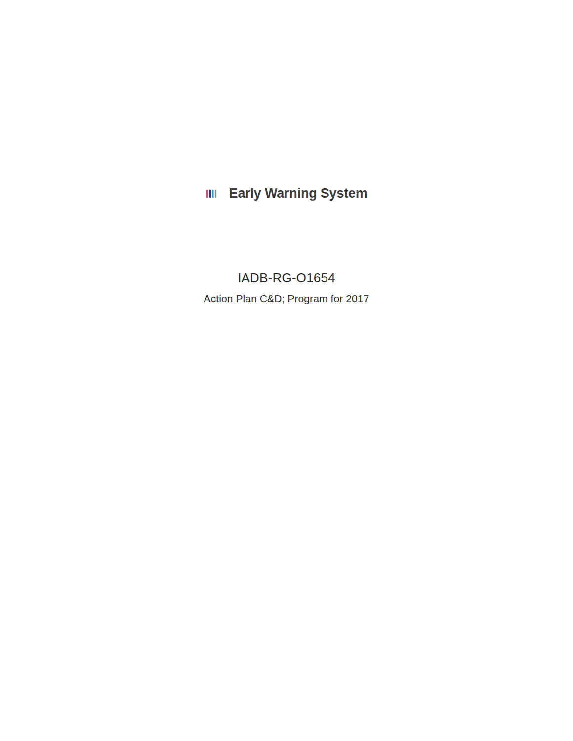Early Warning System
IADB-RG-O1654
Action Plan C&D; Program for 2017